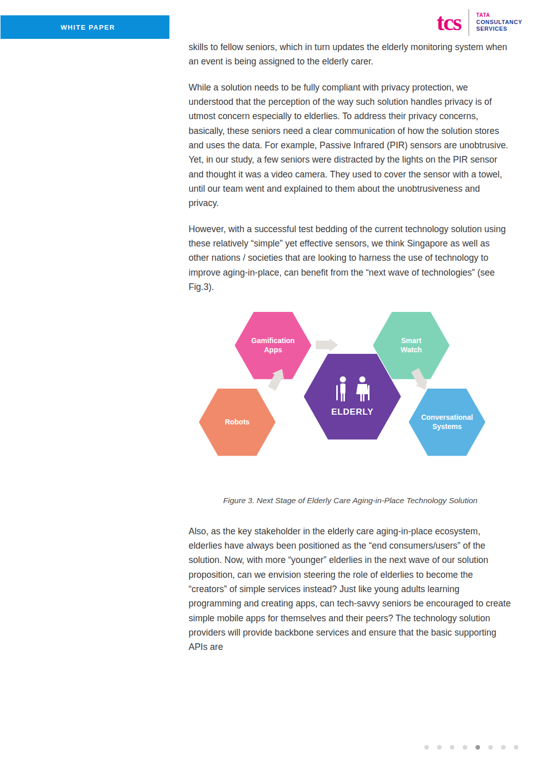WHITE PAPER
tcs
TATA CONSULTANCY SERVICES
skills to fellow seniors, which in turn updates the elderly monitoring system when an event is being assigned to the elderly carer.
While a solution needs to be fully compliant with privacy protection, we understood that the perception of the way such solution handles privacy is of utmost concern especially to elderlies. To address their privacy concerns, basically, these seniors need a clear communication of how the solution stores and uses the data. For example, Passive Infrared (PIR) sensors are unobtrusive. Yet, in our study, a few seniors were distracted by the lights on the PIR sensor and thought it was a video camera. They used to cover the sensor with a towel, until our team went and explained to them about the unobtrusiveness and privacy.
However, with a successful test bedding of the current technology solution using these relatively “simple” yet effective sensors, we think Singapore as well as other nations / societies that are looking to harness the use of technology to improve aging-in-place, can benefit from the “next wave of technologies” (see Fig.3).
Gamification
Apps
Smart
Watch
Robots
Conversational
Systems
ELDERLY
Figure 3. Next Stage of Elderly Care Aging-in-Place Technology Solution
Also, as the key stakeholder in the elderly care aging-in-place ecosystem, elderlies have always been positioned as the “end consumers/users” of the solution. Now, with more “younger” elderlies in the next wave of our solution proposition, can we envision steering the role of elderlies to become the “creators” of simple services instead? Just like young adults learning programming and creating apps, can tech-savvy seniors be encouraged to create simple mobile apps for themselves and their peers? The technology solution providers will provide backbone services and ensure that the basic supporting APIs are